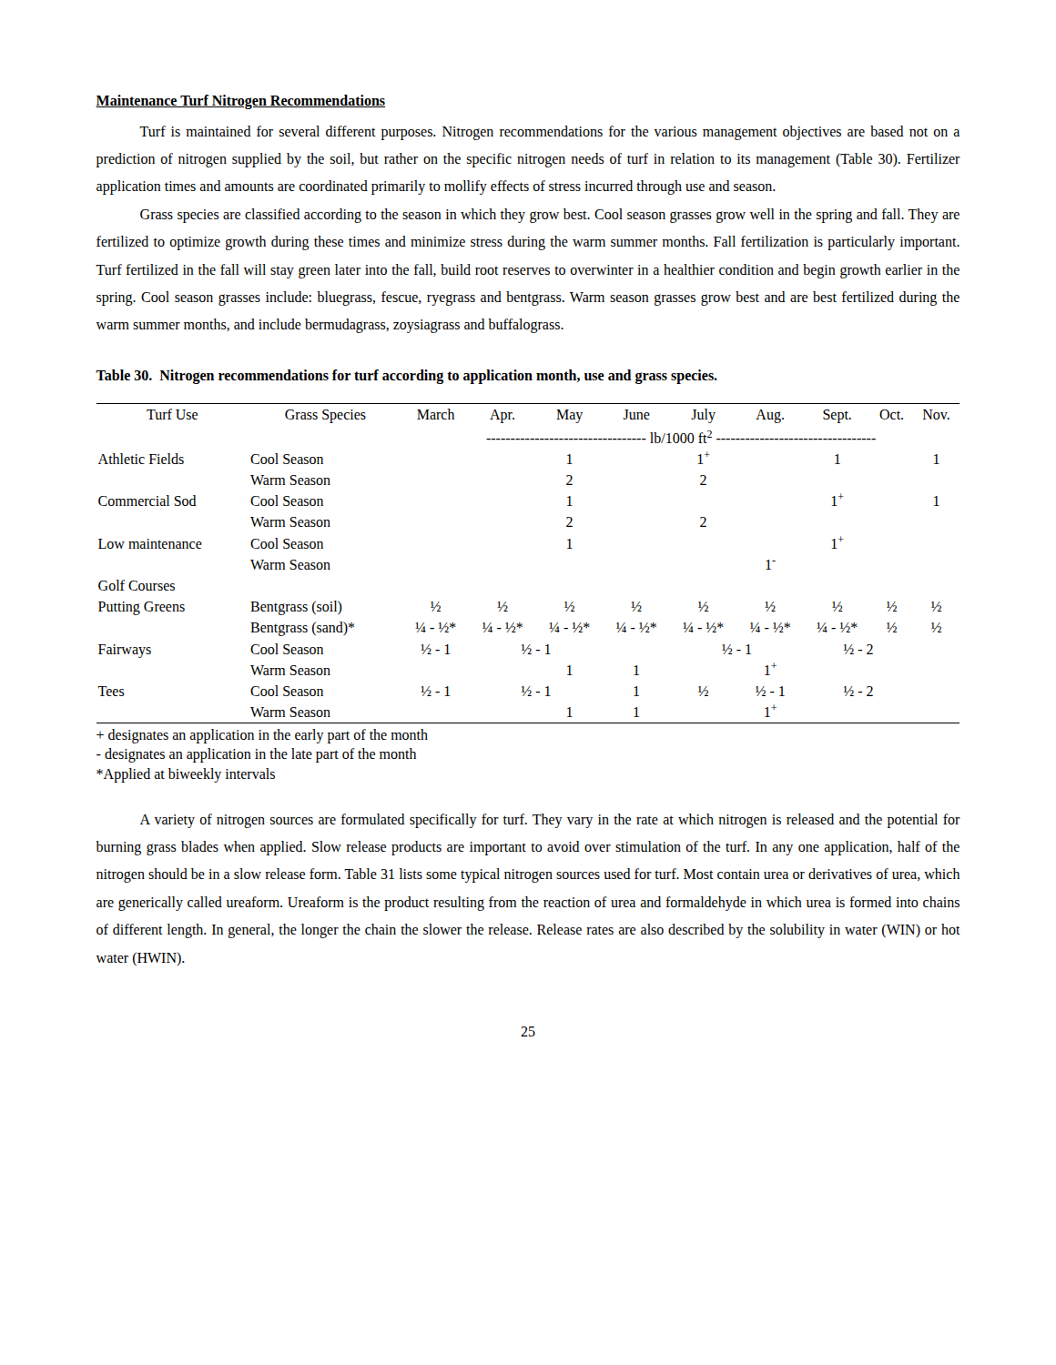Maintenance Turf Nitrogen Recommendations
Turf is maintained for several different purposes. Nitrogen recommendations for the various management objectives are based not on a prediction of nitrogen supplied by the soil, but rather on the specific nitrogen needs of turf in relation to its management (Table 30). Fertilizer application times and amounts are coordinated primarily to mollify effects of stress incurred through use and season.
Grass species are classified according to the season in which they grow best. Cool season grasses grow well in the spring and fall. They are fertilized to optimize growth during these times and minimize stress during the warm summer months. Fall fertilization is particularly important. Turf fertilized in the fall will stay green later into the fall, build root reserves to overwinter in a healthier condition and begin growth earlier in the spring. Cool season grasses include: bluegrass, fescue, ryegrass and bentgrass. Warm season grasses grow best and are best fertilized during the warm summer months, and include bermudagrass, zoysiagrass and buffalograss.
Table 30. Nitrogen recommendations for turf according to application month, use and grass species.
| Turf Use | Grass Species | March | Apr. | May | June | July | Aug. | Sept. | Oct. | Nov. |
| --- | --- | --- | --- | --- | --- | --- | --- | --- | --- | --- |
| | | --------------------------------- lb/1000 ft 2 --------------------------------- |
| Athletic Fields | Cool Season | | | 1 | | 1 + | | 1 | | 1 |
| | Warm Season | | | 2 | | 2 | | | | |
| Commercial Sod | Cool Season | | | 1 | | | | 1 + | | 1 |
| | Warm Season | | | 2 | | 2 | | | | |
| Low maintenance | Cool Season | | | 1 | | | | 1 + | | |
| | Warm Season | | | | | | 1 - | | | |
| Golf Courses | | | | | | | | | | |
| Putting Greens | Bentgrass (soil) | ½ | ½ | ½ | ½ | ½ | ½ | ½ | ½ | ½ |
| | Bentgrass (sand)* | ¼ - ½* | ¼ - ½* | ¼ - ½* | ¼ - ½* | ¼ - ½* | ¼ - ½* | ¼ - ½* | ½ | ½ |
| Fairways | Cool Season | ½ - 1 | ½ - 1 | | ½ - 1 | ½ - 2 | |
| | Warm Season | | | 1 | 1 | | 1 + | | | |
| Tees | Cool Season | ½ - 1 | ½ - 1 | 1 | ½ | ½ - 1 | ½ - 2 | |
| | Warm Season | | | 1 | 1 | | 1 + | | | |
+ designates an application in the early part of the month
- designates an application in the late part of the month
*Applied at biweekly intervals
A variety of nitrogen sources are formulated specifically for turf. They vary in the rate at which nitrogen is released and the potential for burning grass blades when applied. Slow release products are important to avoid over stimulation of the turf. In any one application, half of the nitrogen should be in a slow release form. Table 31 lists some typical nitrogen sources used for turf. Most contain urea or derivatives of urea, which are generically called ureaform. Ureaform is the product resulting from the reaction of urea and formaldehyde in which urea is formed into chains of different length. In general, the longer the chain the slower the release. Release rates are also described by the solubility in water (WIN) or hot water (HWIN).
25